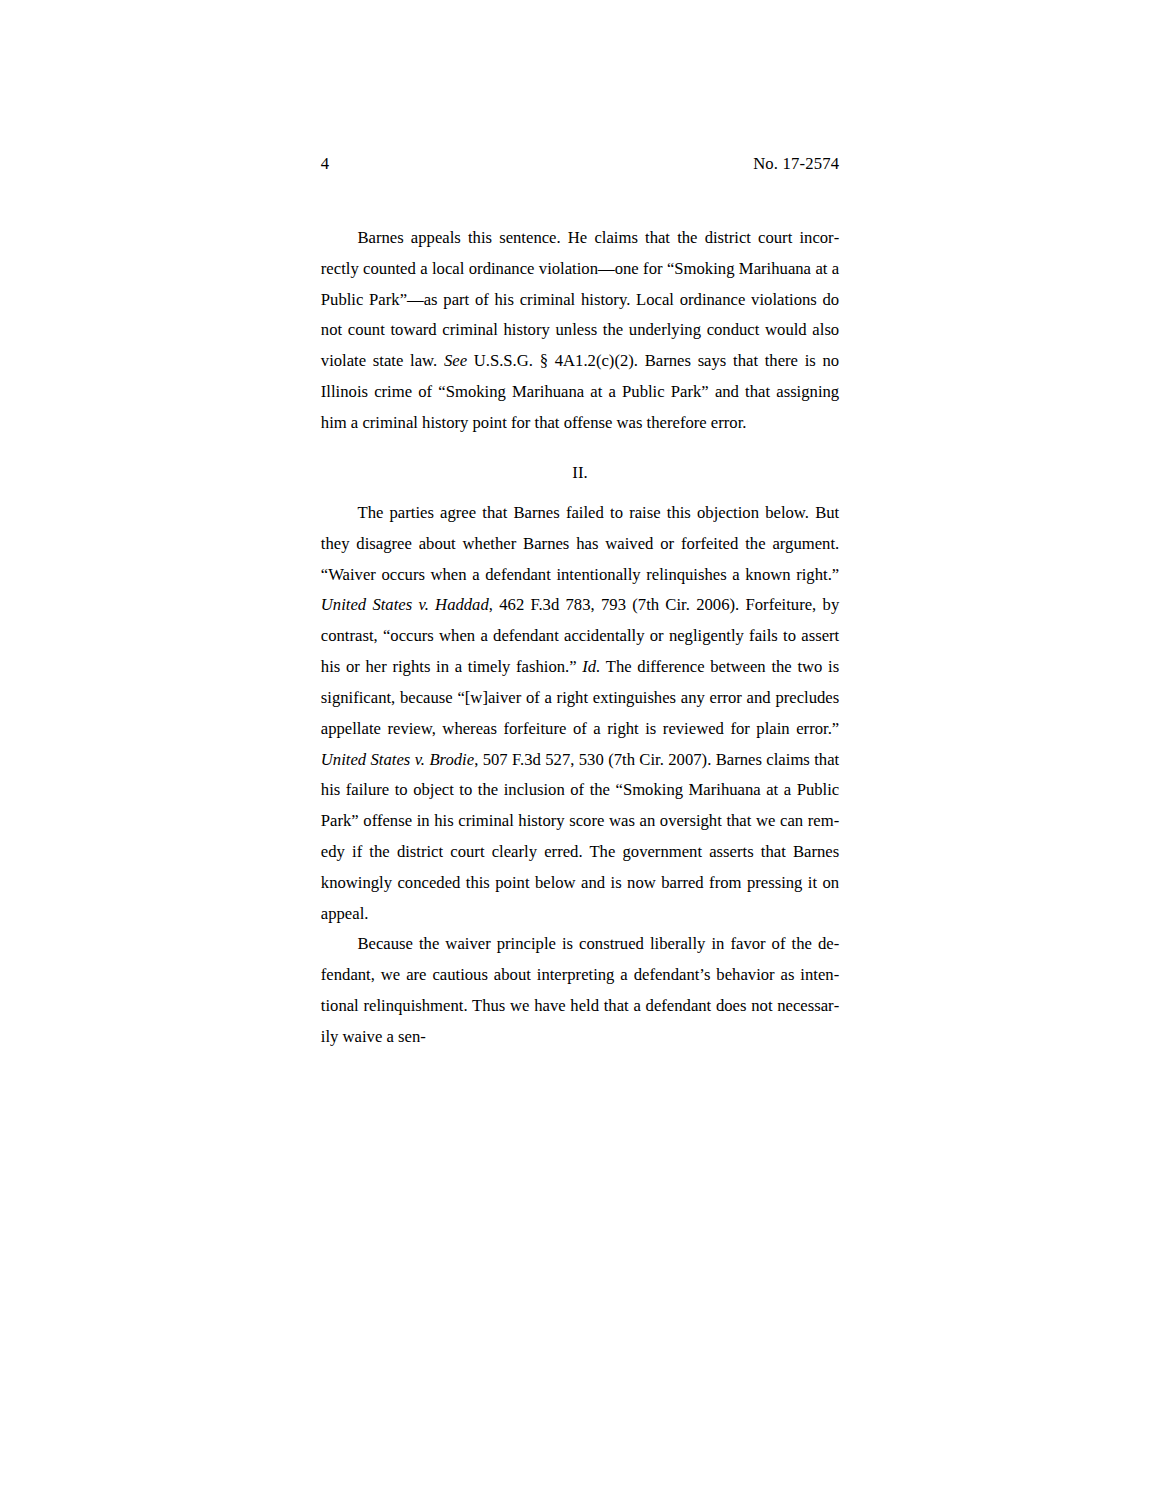4 No. 17-2574
Barnes appeals this sentence. He claims that the district court incorrectly counted a local ordinance violation—one for “Smoking Marihuana at a Public Park”—as part of his criminal history. Local ordinance violations do not count toward criminal history unless the underlying conduct would also violate state law. See U.S.S.G. § 4A1.2(c)(2). Barnes says that there is no Illinois crime of “Smoking Marihuana at a Public Park” and that assigning him a criminal history point for that offense was therefore error.
II.
The parties agree that Barnes failed to raise this objection below. But they disagree about whether Barnes has waived or forfeited the argument. “Waiver occurs when a defendant intentionally relinquishes a known right.” United States v. Haddad, 462 F.3d 783, 793 (7th Cir. 2006). Forfeiture, by contrast, “occurs when a defendant accidentally or negligently fails to assert his or her rights in a timely fashion.” Id. The difference between the two is significant, because “[w]aiver of a right extinguishes any error and precludes appellate review, whereas forfeiture of a right is reviewed for plain error.” United States v. Brodie, 507 F.3d 527, 530 (7th Cir. 2007). Barnes claims that his failure to object to the inclusion of the “Smoking Marihuana at a Public Park” offense in his criminal history score was an oversight that we can remedy if the district court clearly erred. The government asserts that Barnes knowingly conceded this point below and is now barred from pressing it on appeal.
Because the waiver principle is construed liberally in favor of the defendant, we are cautious about interpreting a defendant’s behavior as intentional relinquishment. Thus we have held that a defendant does not necessarily waive a sen-